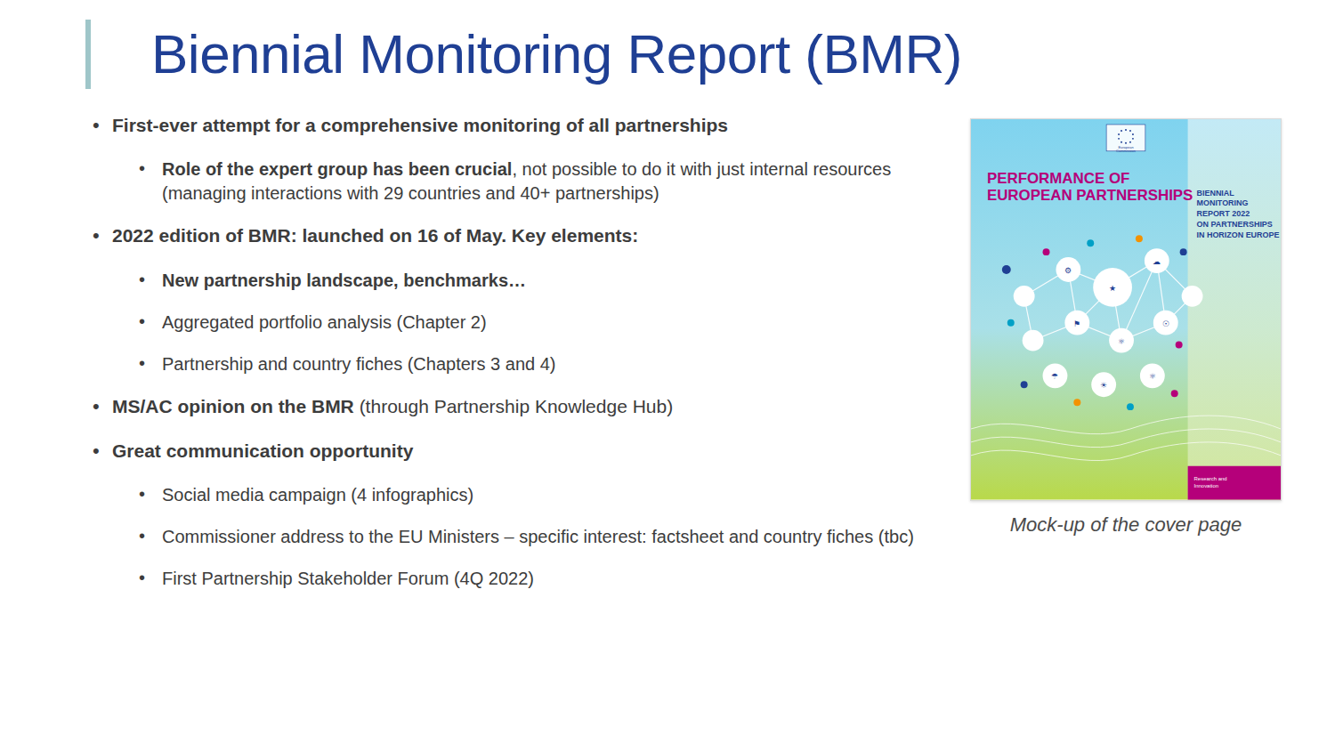Biennial Monitoring Report (BMR)
First-ever attempt for a comprehensive monitoring of all partnerships
Role of the expert group has been crucial, not possible to do it with just internal resources (managing interactions with 29 countries and 40+ partnerships)
2022 edition of BMR: launched on 16 of May. Key elements:
New partnership landscape, benchmarks…
Aggregated portfolio analysis (Chapter 2)
Partnership and country fiches (Chapters 3 and 4)
MS/AC opinion on the BMR (through Partnership Knowledge Hub)
Great communication opportunity
Social media campaign (4 infographics)
Commissioner address to the EU Ministers – specific interest: factsheet and country fiches (tbc)
First Partnership Stakeholder Forum (4Q 2022)
European Commission PERFORMANCE OF EUROPEAN PARTNERSHIPS BIENNIAL MONITORING REPORT 2022 ON PARTNERSHIPS IN HORIZON EUROPE ★ ⚙ ☁ ⚑ ⚛ ☉ ☂ ☀ ⚛ Research and Innovation
Mock-up of the cover page